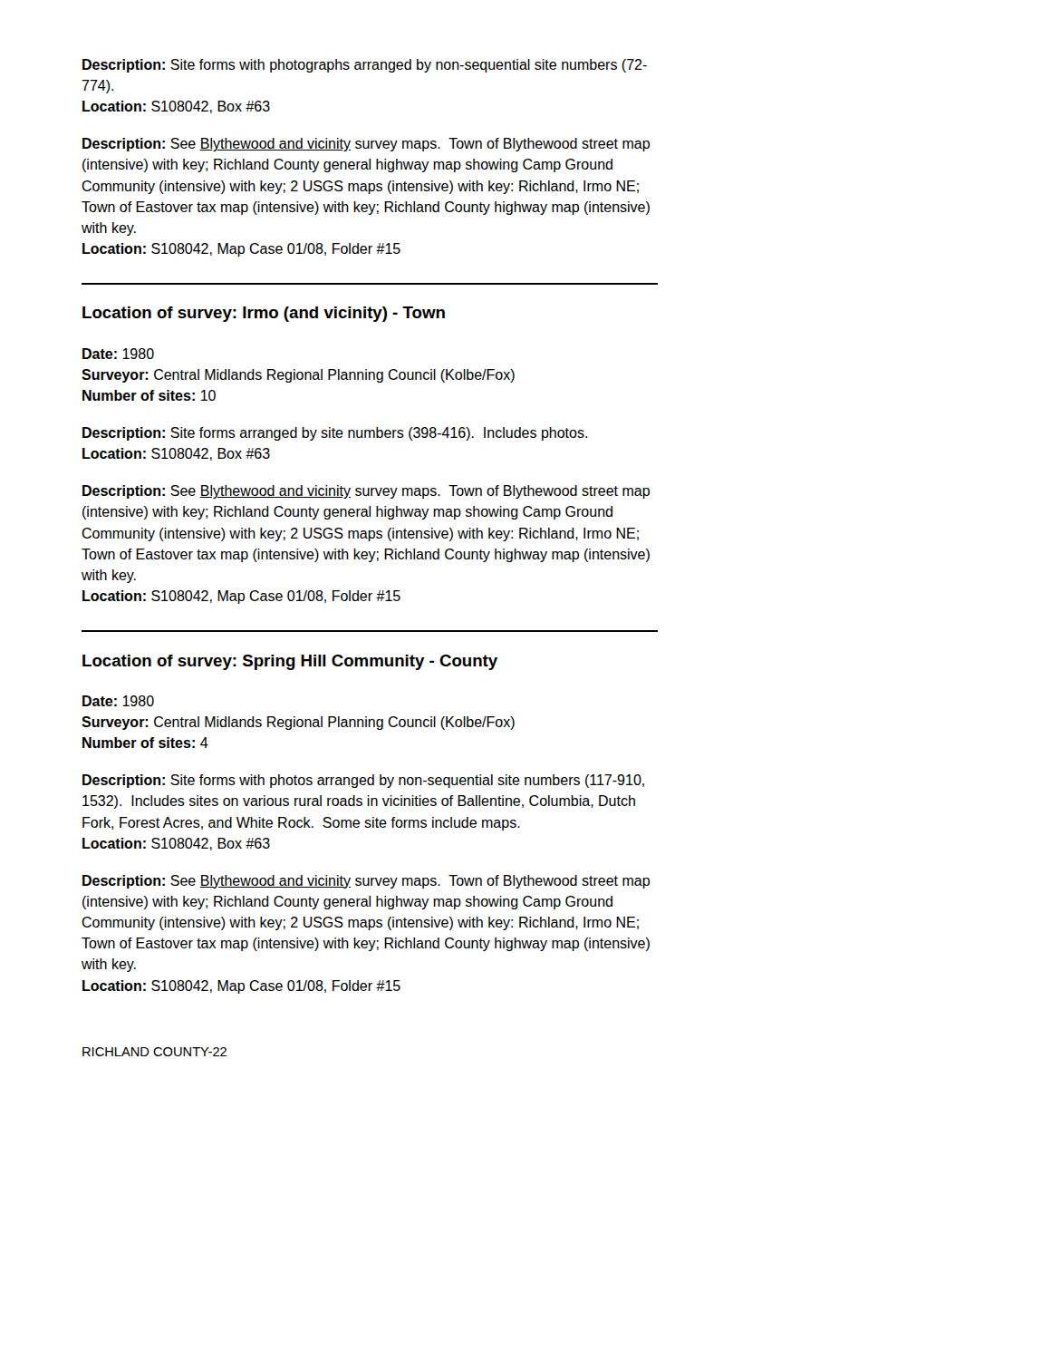Description: Site forms with photographs arranged by non-sequential site numbers (72-774).
Location: S108042, Box #63
Description: See Blythewood and vicinity survey maps. Town of Blythewood street map (intensive) with key; Richland County general highway map showing Camp Ground Community (intensive) with key; 2 USGS maps (intensive) with key: Richland, Irmo NE; Town of Eastover tax map (intensive) with key; Richland County highway map (intensive) with key.
Location: S108042, Map Case 01/08, Folder #15
Location of survey: Irmo (and vicinity) - Town
Date: 1980
Surveyor: Central Midlands Regional Planning Council (Kolbe/Fox)
Number of sites: 10
Description: Site forms arranged by site numbers (398-416). Includes photos.
Location: S108042, Box #63
Description: See Blythewood and vicinity survey maps. Town of Blythewood street map (intensive) with key; Richland County general highway map showing Camp Ground Community (intensive) with key; 2 USGS maps (intensive) with key: Richland, Irmo NE; Town of Eastover tax map (intensive) with key; Richland County highway map (intensive) with key.
Location: S108042, Map Case 01/08, Folder #15
Location of survey: Spring Hill Community - County
Date: 1980
Surveyor: Central Midlands Regional Planning Council (Kolbe/Fox)
Number of sites: 4
Description: Site forms with photos arranged by non-sequential site numbers (117-910, 1532). Includes sites on various rural roads in vicinities of Ballentine, Columbia, Dutch Fork, Forest Acres, and White Rock. Some site forms include maps.
Location: S108042, Box #63
Description: See Blythewood and vicinity survey maps. Town of Blythewood street map (intensive) with key; Richland County general highway map showing Camp Ground Community (intensive) with key; 2 USGS maps (intensive) with key: Richland, Irmo NE; Town of Eastover tax map (intensive) with key; Richland County highway map (intensive) with key.
Location: S108042, Map Case 01/08, Folder #15
RICHLAND COUNTY-22